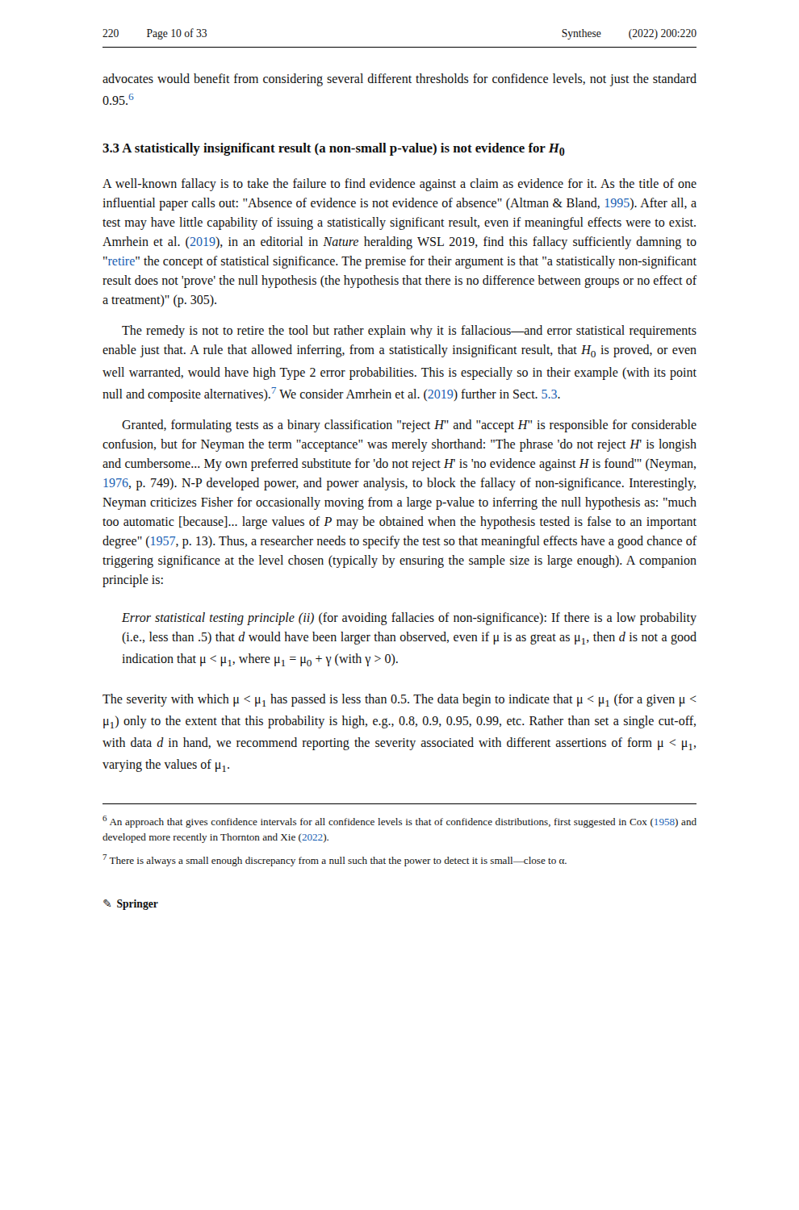220 Page 10 of 33
Synthese (2022) 200:220
advocates would benefit from considering several different thresholds for confidence levels, not just the standard 0.95.6
3.3 A statistically insignificant result (a non-small p-value) is not evidence for H0
A well-known fallacy is to take the failure to find evidence against a claim as evidence for it. As the title of one influential paper calls out: "Absence of evidence is not evidence of absence" (Altman & Bland, 1995). After all, a test may have little capability of issuing a statistically significant result, even if meaningful effects were to exist. Amrhein et al. (2019), in an editorial in Nature heralding WSL 2019, find this fallacy sufficiently damning to "retire" the concept of statistical significance. The premise for their argument is that "a statistically non-significant result does not 'prove' the null hypothesis (the hypothesis that there is no difference between groups or no effect of a treatment)" (p. 305).
The remedy is not to retire the tool but rather explain why it is fallacious—and error statistical requirements enable just that. A rule that allowed inferring, from a statistically insignificant result, that H0 is proved, or even well warranted, would have high Type 2 error probabilities. This is especially so in their example (with its point null and composite alternatives).7 We consider Amrhein et al. (2019) further in Sect. 5.3.
Granted, formulating tests as a binary classification "reject H" and "accept H" is responsible for considerable confusion, but for Neyman the term "acceptance" was merely shorthand: "The phrase 'do not reject H' is longish and cumbersome... My own preferred substitute for 'do not reject H' is 'no evidence against H is found'" (Neyman, 1976, p. 749). N-P developed power, and power analysis, to block the fallacy of non-significance. Interestingly, Neyman criticizes Fisher for occasionally moving from a large p-value to inferring the null hypothesis as: "much too automatic [because]... large values of P may be obtained when the hypothesis tested is false to an important degree" (1957, p. 13). Thus, a researcher needs to specify the test so that meaningful effects have a good chance of triggering significance at the level chosen (typically by ensuring the sample size is large enough). A companion principle is:
Error statistical testing principle (ii) (for avoiding fallacies of non-significance): If there is a low probability (i.e., less than .5) that d would have been larger than observed, even if μ is as great as μ1, then d is not a good indication that μ < μ1, where μ1 = μ0 + γ (with γ > 0).
The severity with which μ < μ1 has passed is less than 0.5. The data begin to indicate that μ < μ1 (for a given μ < μ1) only to the extent that this probability is high, e.g., 0.8, 0.9, 0.95, 0.99, etc. Rather than set a single cut-off, with data d in hand, we recommend reporting the severity associated with different assertions of form μ < μ1, varying the values of μ1.
6 An approach that gives confidence intervals for all confidence levels is that of confidence distributions, first suggested in Cox (1958) and developed more recently in Thornton and Xie (2022).
7 There is always a small enough discrepancy from a null such that the power to detect it is small—close to α.
✎ Springer